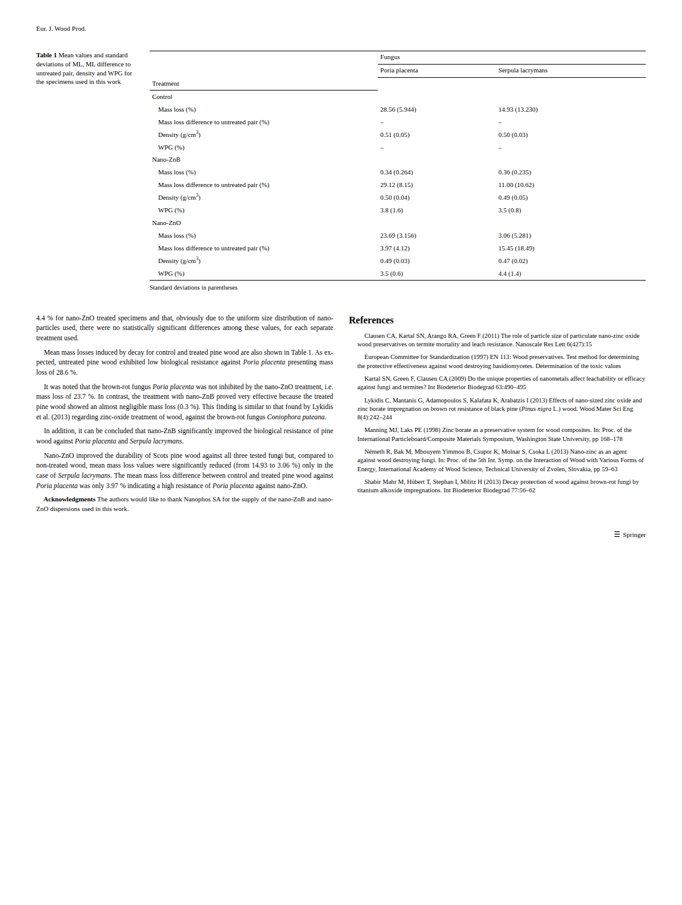Eur. J. Wood Prod.
Table 1 Mean values and standard deviations of ML, ML difference to untreated pair, density and WPG for the specimens used in this work
Standard deviations in parentheses
| | Fungus |
| --- | --- |
| Poria placenta | Serpula lacrymans |
| Treatment | | |
| Control | | |
| Mass loss (%) | 28.56 (5.944) | 14.93 (13.230) |
| Mass loss difference to untreated pair (%) | – | – |
| Density (g/cm 3 ) | 0.51 (0.05) | 0.50 (0.03) |
| WPG (%) | – | – |
| Nano-ZnB | | |
| Mass loss (%) | 0.34 (0.264) | 0.36 (0.235) |
| Mass loss difference to untreated pair (%) | 29.12 (8.15) | 11.00 (10.62) |
| Density (g/cm 3 ) | 0.50 (0.04) | 0.49 (0.05) |
| WPG (%) | 3.8 (1.6) | 3.5 (0.8) |
| Nano-ZnO | | |
| Mass loss (%) | 23.69 (3.156) | 3.06 (5.281) |
| Mass loss difference to untreated pair (%) | 3.97 (4.12) | 15.45 (18.49) |
| Density (g/cm 3 ) | 0.49 (0.03) | 0.47 (0.02) |
| WPG (%) | 3.5 (0.6) | 4.4 (1.4) |
4.4 % for nano-ZnO treated specimens and that, obviously due to the uniform size distribution of nano-particles used, there were no statistically significant differences among these values, for each separate treatment used.
Mean mass losses induced by decay for control and treated pine wood are also shown in Table 1. As expected, untreated pine wood exhibited low biological resistance against Poria placenta presenting mass loss of 28.6 %.
It was noted that the brown-rot fungus Poria placenta was not inhibited by the nano-ZnO treatment, i.e. mass loss of 23.7 %. In contrast, the treatment with nano-ZnB proved very effective because the treated pine wood showed an almost negligible mass loss (0.3 %). This finding is similar to that found by Lykidis et al. (2013) regarding zinc-oxide treatment of wood, against the brown-rot fungus Coniophora puteana.
In addition, it can be concluded that nano-ZnB significantly improved the biological resistance of pine wood against Poria placenta and Serpula lacrymans.
Nano-ZnO improved the durability of Scots pine wood against all three tested fungi but, compared to non-treated wood, mean mass loss values were significantly reduced (from 14.93 to 3.06 %) only in the case of Serpula lacrymans. The mean mass loss difference between control and treated pine wood against Poria placenta was only 3.97 % indicating a high resistance of Poria placenta against nano-ZnO.
Acknowledgments The authors would like to thank Nanophos SA for the supply of the nano-ZnB and nano-ZnO dispersions used in this work.
References
Clausen CA, Kartal SN, Arango RA, Green F (2011) The role of particle size of particulate nano-zinc oxide wood preservatives on termite mortality and leach resistance. Nanoscale Res Lett 6(427):15
European Committee for Standardization (1997) EN 113: Wood preservatives. Test method for determining the protective effectiveness against wood destroying basidiomycetes. Determination of the toxic values
Kartal SN, Green F, Clausen CA (2009) Do the unique properties of nanometals affect leachability or efficacy against fungi and termites? Int Biodeterior Biodegrad 63:490–495
Lykidis C, Mantanis G, Adamopoulos S, Kalafata K, Arabatzis I (2013) Effects of nano-sized zinc oxide and zinc borate impregnation on brown rot resistance of black pine (Pinus nigra L.) wood. Wood Mater Sci Eng 8(4):242–244
Manning MJ, Laks PE (1998) Zinc borate as a preservative system for wood composites. In: Proc. of the International Particleboard/Composite Materials Symposium, Washington State University, pp 168–178
Németh R, Bak M, Mbouyem Yimmou B, Csupor K, Molnar S, Csoka L (2013) Nano-zinc as an agent against wood destroying fungi. In: Proc. of the 5th Int. Symp. on the Interaction of Wood with Various Forms of Energy, International Academy of Wood Science, Technical University of Zvolen, Slovakia, pp 59–63
Shabir Mahr M, Hübert T, Stephan I, Militz H (2013) Decay protection of wood against brown-rot fungi by titanium alkoxide impregnations. Int Biodeterior Biodegrad 77:56–62
☰Springer